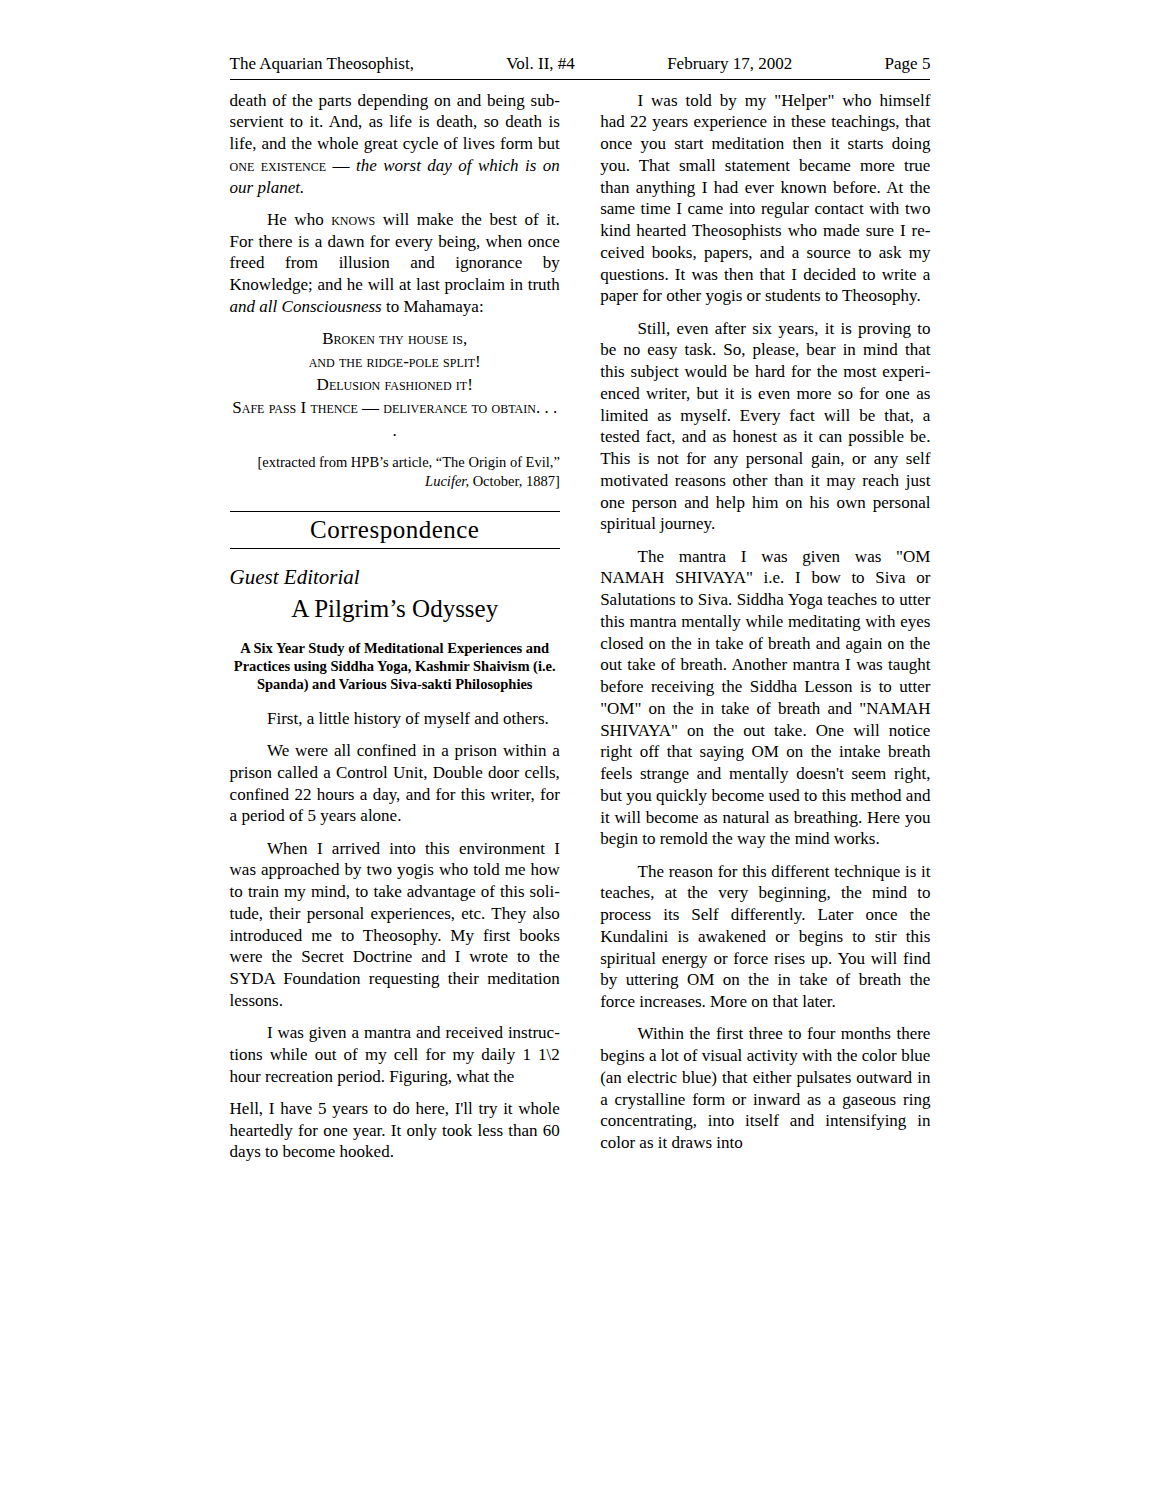The Aquarian Theosophist, Vol. II, #4 February 17, 2002 Page 5
death of the parts depending on and being subservient to it. And, as life is death, so death is life, and the whole great cycle of lives form but one existence — the worst day of which is on our planet.
He who knows will make the best of it. For there is a dawn for every being, when once freed from illusion and ignorance by Knowledge; and he will at last proclaim in truth and all Consciousness to Mahamaya:
Broken thy house is, and the ridge-pole split! Delusion fashioned it! Safe pass I thence — deliverance to obtain. . . .
[extracted from HPB’s article, “The Origin of Evil,”
Lucifer, October, 1887]
Correspondence
Guest Editorial
A Pilgrim’s Odyssey
A Six Year Study of Meditational Experiences and Practices using Siddha Yoga, Kashmir Shaivism (i.e. Spanda) and Various Siva-sakti Philosophies
First, a little history of myself and others.
We were all confined in a prison within a prison called a Control Unit, Double door cells, confined 22 hours a day, and for this writer, for a period of 5 years alone.
When I arrived into this environment I was approached by two yogis who told me how to train my mind, to take advantage of this solitude, their personal experiences, etc. They also introduced me to Theosophy. My first books were the Secret Doctrine and I wrote to the SYDA Foundation requesting their meditation lessons.
I was given a mantra and received instructions while out of my cell for my daily 1 1\2 hour recreation period. Figuring, what the
Hell, I have 5 years to do here, I'll try it whole heartedly for one year. It only took less than 60 days to become hooked.
I was told by my "Helper" who himself had 22 years experience in these teachings, that once you start meditation then it starts doing you. That small statement became more true than anything I had ever known before. At the same time I came into regular contact with two kind hearted Theosophists who made sure I received books, papers, and a source to ask my questions. It was then that I decided to write a paper for other yogis or students to Theosophy.
Still, even after six years, it is proving to be no easy task. So, please, bear in mind that this subject would be hard for the most experienced writer, but it is even more so for one as limited as myself. Every fact will be that, a tested fact, and as honest as it can possible be. This is not for any personal gain, or any self motivated reasons other than it may reach just one person and help him on his own personal spiritual journey.
The mantra I was given was "OM NAMAH SHIVAYA" i.e. I bow to Siva or Salutations to Siva. Siddha Yoga teaches to utter this mantra mentally while meditating with eyes closed on the in take of breath and again on the out take of breath. Another mantra I was taught before receiving the Siddha Lesson is to utter "OM" on the in take of breath and "NAMAH SHIVAYA" on the out take. One will notice right off that saying OM on the intake breath feels strange and mentally doesn't seem right, but you quickly become used to this method and it will become as natural as breathing. Here you begin to remold the way the mind works.
The reason for this different technique is it teaches, at the very beginning, the mind to process its Self differently. Later once the Kundalini is awakened or begins to stir this spiritual energy or force rises up. You will find by uttering OM on the in take of breath the force increases. More on that later.
Within the first three to four months there begins a lot of visual activity with the color blue (an electric blue) that either pulsates outward in a crystalline form or inward as a gaseous ring concentrating, into itself and intensifying in color as it draws into